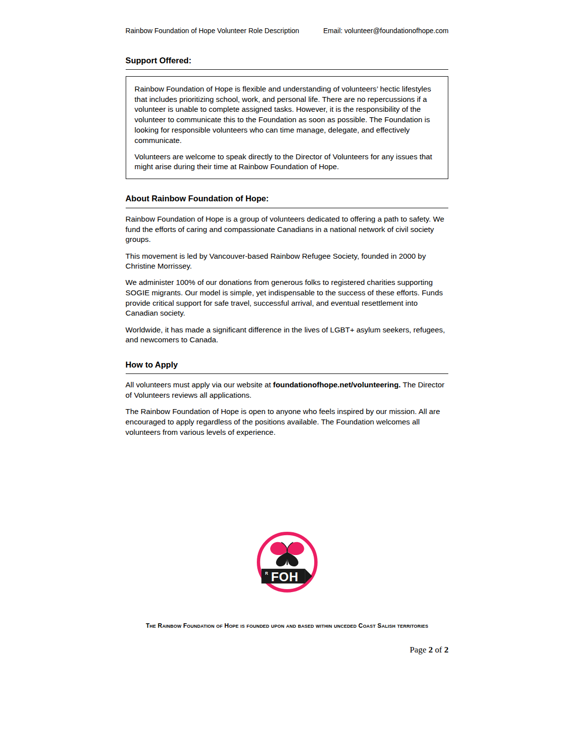Rainbow Foundation of Hope Volunteer Role Description
Email: volunteer@foundationofhope.com
Support Offered:
Rainbow Foundation of Hope is flexible and understanding of volunteers’ hectic lifestyles that includes prioritizing school, work, and personal life. There are no repercussions if a volunteer is unable to complete assigned tasks. However, it is the responsibility of the volunteer to communicate this to the Foundation as soon as possible. The Foundation is looking for responsible volunteers who can time manage, delegate, and effectively communicate.
Volunteers are welcome to speak directly to the Director of Volunteers for any issues that might arise during their time at Rainbow Foundation of Hope.
About Rainbow Foundation of Hope:
Rainbow Foundation of Hope is a group of volunteers dedicated to offering a path to safety. We fund the efforts of caring and compassionate Canadians in a national network of civil society groups.
This movement is led by Vancouver-based Rainbow Refugee Society, founded in 2000 by Christine Morrissey.
We administer 100% of our donations from generous folks to registered charities supporting SOGIE migrants. Our model is simple, yet indispensable to the success of these efforts. Funds provide critical support for safe travel, successful arrival, and eventual resettlement into Canadian society.
Worldwide, it has made a significant difference in the lives of LGBT+ asylum seekers, refugees, and newcomers to Canada.
How to Apply
All volunteers must apply via our website at foundationofhope.net/volunteering. The Director of Volunteers reviews all applications.
The Rainbow Foundation of Hope is open to anyone who feels inspired by our mission. All are encouraged to apply regardless of the positions available. The Foundation welcomes all volunteers from various levels of experience.
R FOH
The Rainbow Foundation of Hope is founded upon and based within unceded Coast Salish territories
Page 2 of 2